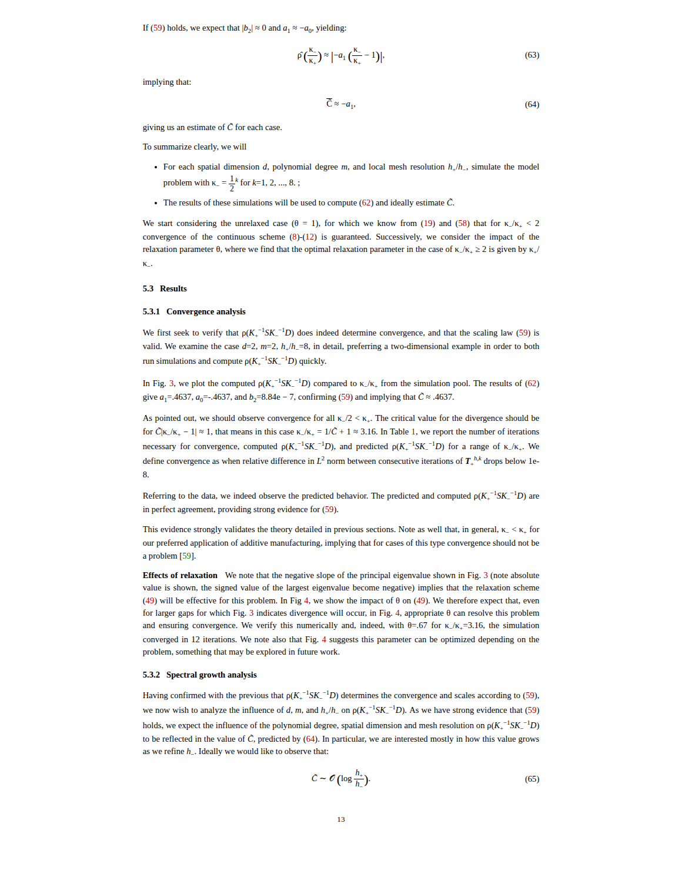If (59) holds, we expect that |b2| ≈ 0 and a1 ≈ −a0, yielding:
ρ̂ (κ−κ+) ≈ |−a1 (κ−κ+ − 1)|, (63)
implying that:
C̃ ≈ −a1, (64)
giving us an estimate of C̃ for each case.
To summarize clearly, we will
For each spatial dimension d, polynomial degree m, and local mesh resolution h+/h−, simulate the model problem with κ− = 12k for k=1, 2, ..., 8. ;
The results of these simulations will be used to compute (62) and ideally estimate C̃.
We start considering the unrelaxed case (θ = 1), for which we know from (19) and (58) that for κ−/κ+ < 2 convergence of the continuous scheme (8)-(12) is guaranteed. Successively, we consider the impact of the relaxation parameter θ, where we find that the optimal relaxation parameter in the case of κ−/κ+ ≥ 2 is given by κ+/κ−.
5.3 Results
5.3.1 Convergence analysis
We first seek to verify that ρ(K+−1SK−−1D) does indeed determine convergence, and that the scaling law (59) is valid. We examine the case d=2, m=2, h+/h−=8, in detail, preferring a two-dimensional example in order to both run simulations and compute ρ(K+−1SK−−1D) quickly.
In Fig. 3, we plot the computed ρ(K+−1SK−−1D) compared to κ−/κ+ from the simulation pool. The results of (62) give a1=.4637, a0=-.4637, and b2=8.84e − 7, confirming (59) and implying that C̃ ≈ .4637.
As pointed out, we should observe convergence for all κ−/2 < κ+. The critical value for the divergence should be for C̃|κ−/κ+ − 1| ≈ 1, that means in this case κ−/κ+ = 1/C̃ + 1 ≈ 3.16. In Table 1, we report the number of iterations necessary for convergence, computed ρ(K+−1SK−−1D), and predicted ρ(K+−1SK−−1D) for a range of κ−/κ+. We define convergence as when relative difference in L2 norm between consecutive iterations of T+h,k drops below 1e-8.
Referring to the data, we indeed observe the predicted behavior. The predicted and computed ρ(K+−1SK−−1D) are in perfect agreement, providing strong evidence for (59).
This evidence strongly validates the theory detailed in previous sections. Note as well that, in general, κ− < κ+ for our preferred application of additive manufacturing, implying that for cases of this type convergence should not be a problem [59].
Effects of relaxation We note that the negative slope of the principal eigenvalue shown in Fig. 3 (note absolute value is shown, the signed value of the largest eigenvalue become negative) implies that the relaxation scheme (49) will be effective for this problem. In Fig 4, we show the impact of θ on (49). We therefore expect that, even for larger gaps for which Fig. 3 indicates divergence will occur, in Fig. 4, appropriate θ can resolve this problem and ensuring convergence. We verify this numerically and, indeed, with θ=.67 for κ−/κ+=3.16, the simulation converged in 12 iterations. We note also that Fig. 4 suggests this parameter can be optimized depending on the problem, something that may be explored in future work.
5.3.2 Spectral growth analysis
Having confirmed with the previous that ρ(K+−1SK−−1D) determines the convergence and scales according to (59), we now wish to analyze the influence of d, m, and h+/h− on ρ(K+−1SK−−1D). As we have strong evidence that (59) holds, we expect the influence of the polynomial degree, spatial dimension and mesh resolution on ρ(K+−1SK−−1D) to be reflected in the value of C̃, predicted by (64). In particular, we are interested mostly in how this value grows as we refine h−. Ideally we would like to observe that:
C̃ ∼ 𝒪 (log h+h−). (65)
13